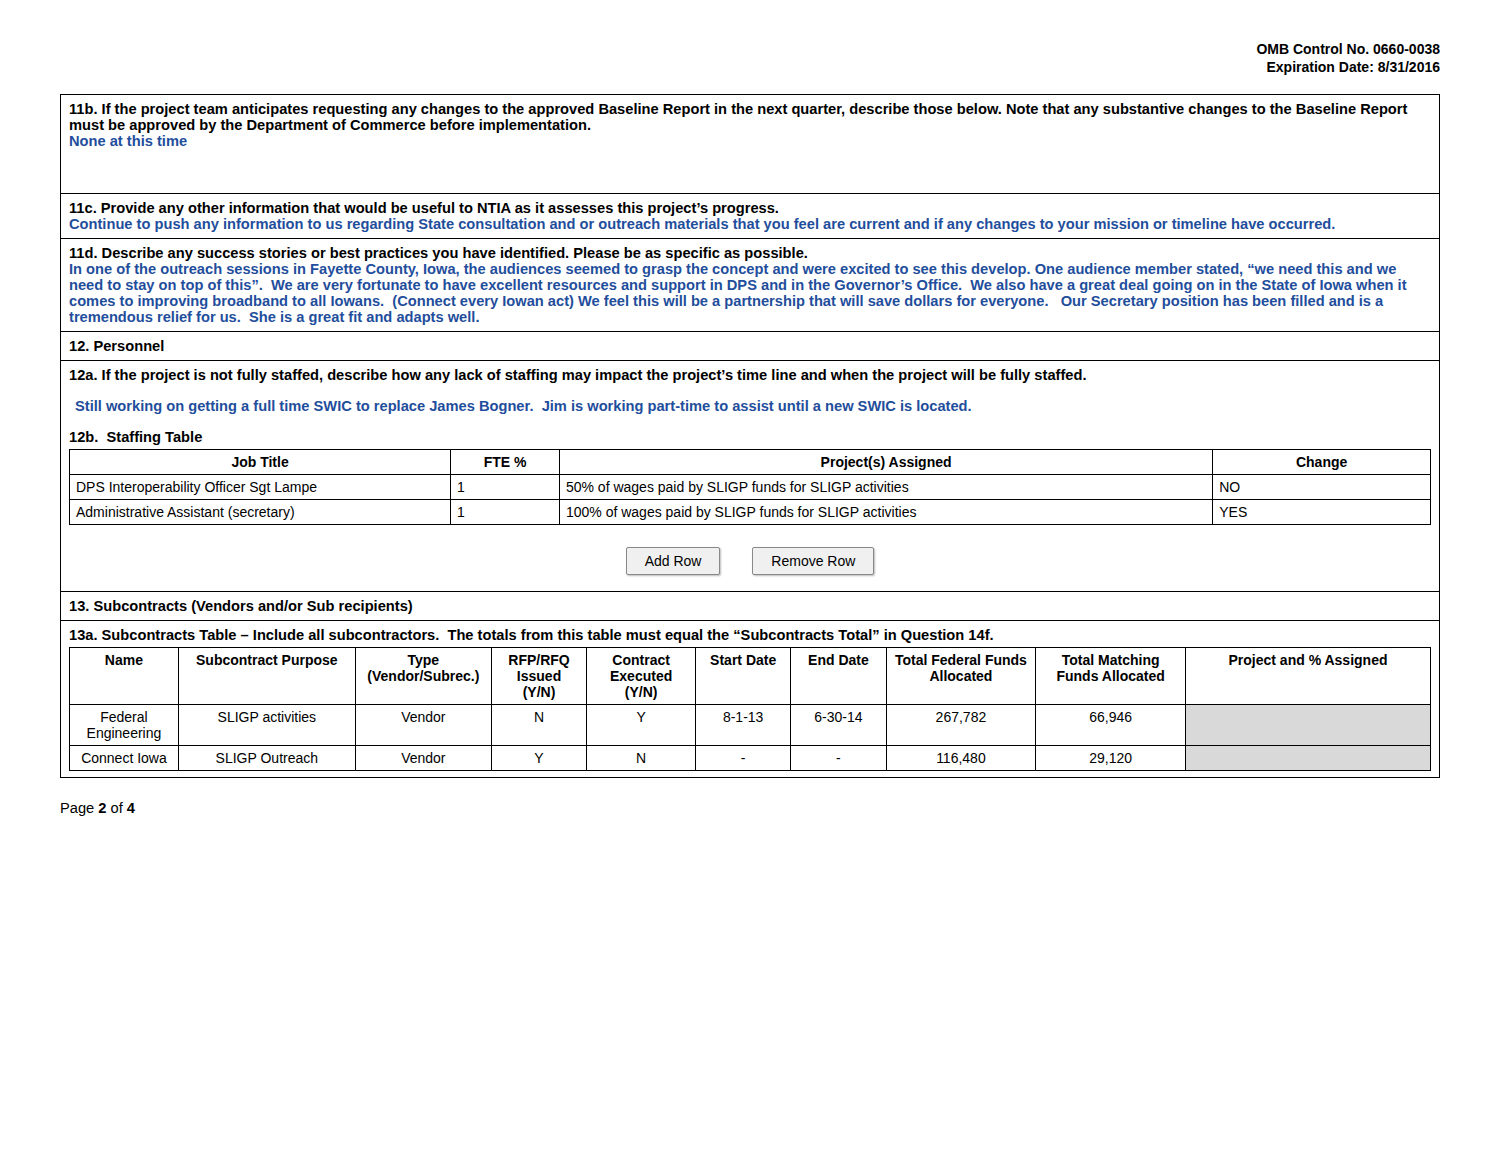OMB Control No. 0660-0038
Expiration Date: 8/31/2016
| 11b. If the project team anticipates requesting any changes to the approved Baseline Report in the next quarter, describe those below. Note that any substantive changes to the Baseline Report must be approved by the Department of Commerce before implementation. None at this time |
| 11c. Provide any other information that would be useful to NTIA as it assesses this project’s progress. Continue to push any information to us regarding State consultation and or outreach materials that you feel are current and if any changes to your mission or timeline have occurred. |
| 11d. Describe any success stories or best practices you have identified. Please be as specific as possible. In one of the outreach sessions in Fayette County, Iowa, the audiences seemed to grasp the concept and were excited to see this develop. One audience member stated, “we need this and we need to stay on top of this”. We are very fortunate to have excellent resources and support in DPS and in the Governor’s Office. We also have a great deal going on in the State of Iowa when it comes to improving broadband to all Iowans. (Connect every Iowan act) We feel this will be a partnership that will save dollars for everyone. Our Secretary position has been filled and is a tremendous relief for us. She is a great fit and adapts well. |
| 12. Personnel |
| 12a. If the project is not fully staffed, describe how any lack of staffing may impact the project’s time line and when the project will be fully staffed. Still working on getting a full time SWIC to replace James Bogner. Jim is working part-time to assist until a new SWIC is located. 12b. Staffing Table / Job Title / FTE % / Project(s) Assigned / Change / / --- / --- / --- / --- / / DPS Interoperability Officer Sgt Lampe / 1 / 50% of wages paid by SLIGP funds for SLIGP activities / NO / / Administrative Assistant (secretary) / 1 / 100% of wages paid by SLIGP funds for SLIGP activities / YES / / Add Row Remove Row / |
| 13. Subcontracts (Vendors and/or Sub recipients) |
| 13a. Subcontracts Table – Include all subcontractors. The totals from this table must equal the “Subcontracts Total” in Question 14f. / Name / Subcontract Purpose / Type (Vendor/Subrec.) / RFP/RFQ Issued (Y/N) / Contract Executed (Y/N) / Start Date / End Date / Total Federal Funds Allocated / Total Matching Funds Allocated / Project and % Assigned / / --- / --- / --- / --- / --- / --- / --- / --- / --- / --- / / Federal Engineering / SLIGP activities / Vendor / N / Y / 8-1-13 / 6-30-14 / 267,782 / 66,946 / / / Connect Iowa / SLIGP Outreach / Vendor / Y / N / - / - / 116,480 / 29,120 / / |
Page 2 of 4